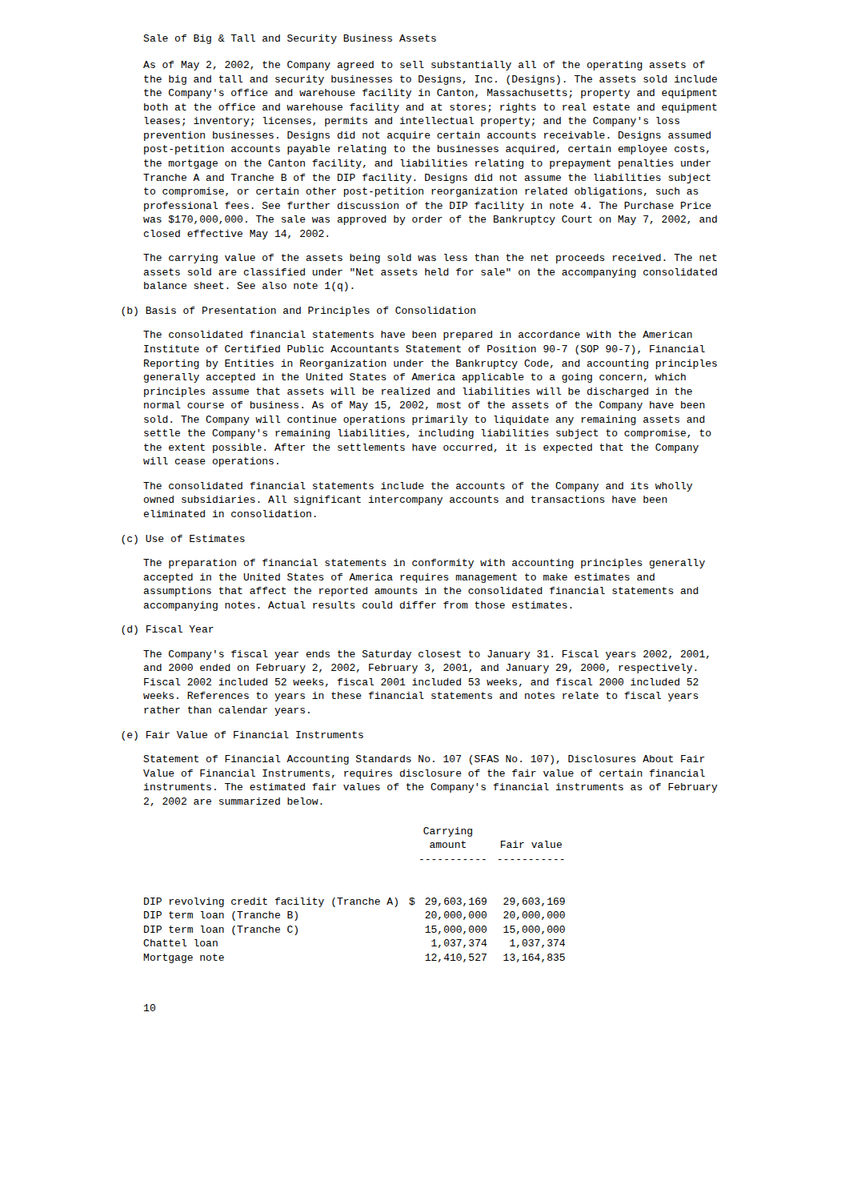Sale of Big & Tall and Security Business Assets
As of May 2, 2002, the Company agreed to sell substantially all of the operating assets of the big and tall and security businesses to Designs, Inc. (Designs). The assets sold include the Company's office and warehouse facility in Canton, Massachusetts; property and equipment both at the office and warehouse facility and at stores; rights to real estate and equipment leases; inventory; licenses, permits and intellectual property; and the Company's loss prevention businesses. Designs did not acquire certain accounts receivable. Designs assumed post-petition accounts payable relating to the businesses acquired, certain employee costs, the mortgage on the Canton facility, and liabilities relating to prepayment penalties under Tranche A and Tranche B of the DIP facility. Designs did not assume the liabilities subject to compromise, or certain other post-petition reorganization related obligations, such as professional fees. See further discussion of the DIP facility in note 4. The Purchase Price was $170,000,000. The sale was approved by order of the Bankruptcy Court on May 7, 2002, and closed effective May 14, 2002.
The carrying value of the assets being sold was less than the net proceeds received. The net assets sold are classified under "Net assets held for sale" on the accompanying consolidated balance sheet. See also note 1(q).
(b) Basis of Presentation and Principles of Consolidation
The consolidated financial statements have been prepared in accordance with the American Institute of Certified Public Accountants Statement of Position 90-7 (SOP 90-7), Financial Reporting by Entities in Reorganization under the Bankruptcy Code, and accounting principles generally accepted in the United States of America applicable to a going concern, which principles assume that assets will be realized and liabilities will be discharged in the normal course of business. As of May 15, 2002, most of the assets of the Company have been sold. The Company will continue operations primarily to liquidate any remaining assets and settle the Company's remaining liabilities, including liabilities subject to compromise, to the extent possible. After the settlements have occurred, it is expected that the Company will cease operations.
The consolidated financial statements include the accounts of the Company and its wholly owned subsidiaries. All significant intercompany accounts and transactions have been eliminated in consolidation.
(c) Use of Estimates
The preparation of financial statements in conformity with accounting principles generally accepted in the United States of America requires management to make estimates and assumptions that affect the reported amounts in the consolidated financial statements and accompanying notes. Actual results could differ from those estimates.
(d) Fiscal Year
The Company's fiscal year ends the Saturday closest to January 31. Fiscal years 2002, 2001, and 2000 ended on February 2, 2002, February 3, 2001, and January 29, 2000, respectively. Fiscal 2002 included 52 weeks, fiscal 2001 included 53 weeks, and fiscal 2000 included 52 weeks. References to years in these financial statements and notes relate to fiscal years rather than calendar years.
(e) Fair Value of Financial Instruments
Statement of Financial Accounting Standards No. 107 (SFAS No. 107), Disclosures About Fair Value of Financial Instruments, requires disclosure of the fair value of certain financial instruments. The estimated fair values of the Company's financial instruments as of February 2, 2002 are summarized below.
| | Carrying | |
| | amount | Fair value |
| | ----------- | ----------- |
| DIP revolving credit facility (Tranche A) | $ | 29,603,169 | 29,603,169 |
| DIP term loan (Tranche B) | | 20,000,000 | 20,000,000 |
| DIP term loan (Tranche C) | | 15,000,000 | 15,000,000 |
| Chattel loan | | 1,037,374 | 1,037,374 |
| Mortgage note | | 12,410,527 | 13,164,835 |
10